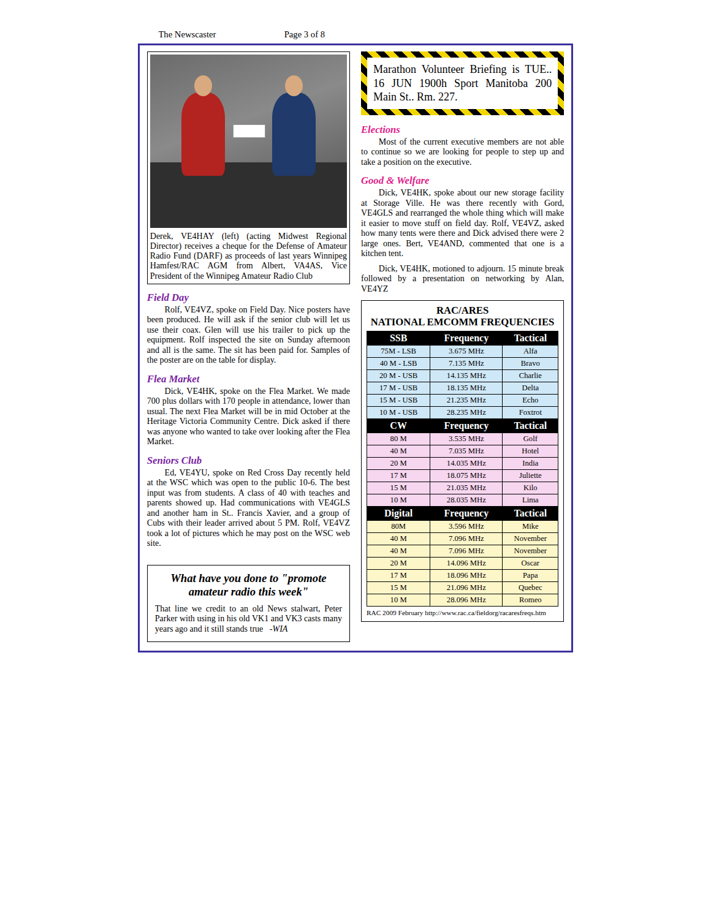The Newscaster Page 3 of 8
Derek, VE4HAY (left) (acting Midwest Regional Director) receives a cheque for the Defense of Amateur Radio Fund (DARF) as proceeds of last years Winnipeg Hamfest/RAC AGM from Albert, VA4AS, Vice President of the Winnipeg Amateur Radio Club
Field Day
Rolf, VE4VZ, spoke on Field Day. Nice posters have been produced. He will ask if the senior club will let us use their coax. Glen will use his trailer to pick up the equipment. Rolf inspected the site on Sunday afternoon and all is the same. The sit has been paid for. Samples of the poster are on the table for display.
Flea Market
Dick, VE4HK, spoke on the Flea Market. We made 700 plus dollars with 170 people in attendance, lower than usual. The next Flea Market will be in mid October at the Heritage Victoria Community Centre. Dick asked if there was anyone who wanted to take over looking after the Flea Market.
Seniors Club
Ed, VE4YU, spoke on Red Cross Day recently held at the WSC which was open to the public 10-6. The best input was from students. A class of 40 with teaches and parents showed up. Had communications with VE4GLS and another ham in St.. Francis Xavier, and a group of Cubs with their leader arrived about 5 PM. Rolf, VE4VZ took a lot of pictures which he may post on the WSC web site.
What have you done to "promote amateur radio this week"
That line we credit to an old News stalwart, Peter Parker with using in his old VK1 and VK3 casts many years ago and it still stands true -WIA
Marathon Volunteer Briefing is TUE.. 16 JUN 1900h Sport Manitoba 200 Main St.. Rm. 227.
Elections
Most of the current executive members are not able to continue so we are looking for people to step up and take a position on the executive.
Good & Welfare
Dick, VE4HK, spoke about our new storage facility at Storage Ville. He was there recently with Gord, VE4GLS and rearranged the whole thing which will make it easier to move stuff on field day. Rolf, VE4VZ, asked how many tents were there and Dick advised there were 2 large ones. Bert, VE4AND, commented that one is a kitchen tent.
Dick, VE4HK, motioned to adjourn. 15 minute break followed by a presentation on networking by Alan, VE4YZ
RAC/ARES
NATIONAL EMCOMM FREQUENCIES
| SSB | Frequency | Tactical |
| --- | --- | --- |
| 75M - LSB | 3.675 MHz | Alfa |
| 40 M - LSB | 7.135 MHz | Bravo |
| 20 M - USB | 14.135 MHz | Charlie |
| 17 M - USB | 18.135 MHz | Delta |
| 15 M - USB | 21.235 MHz | Echo |
| 10 M - USB | 28.235 MHz | Foxtrot |
| CW | Frequency | Tactical |
| 80 M | 3.535 MHz | Golf |
| 40 M | 7.035 MHz | Hotel |
| 20 M | 14.035 MHz | India |
| 17 M | 18.075 MHz | Juliette |
| 15 M | 21.035 MHz | Kilo |
| 10 M | 28.035 MHz | Lima |
| Digital | Frequency | Tactical |
| 80M | 3.596 MHz | Mike |
| 40 M | 7.096 MHz | November |
| 40 M | 7.096 MHz | November |
| 20 M | 14.096 MHz | Oscar |
| 17 M | 18.096 MHz | Papa |
| 15 M | 21.096 MHz | Quebec |
| 10 M | 28.096 MHz | Romeo |
RAC 2009 February http://www.rac.ca/fieldorg/racaresfreqs.htm